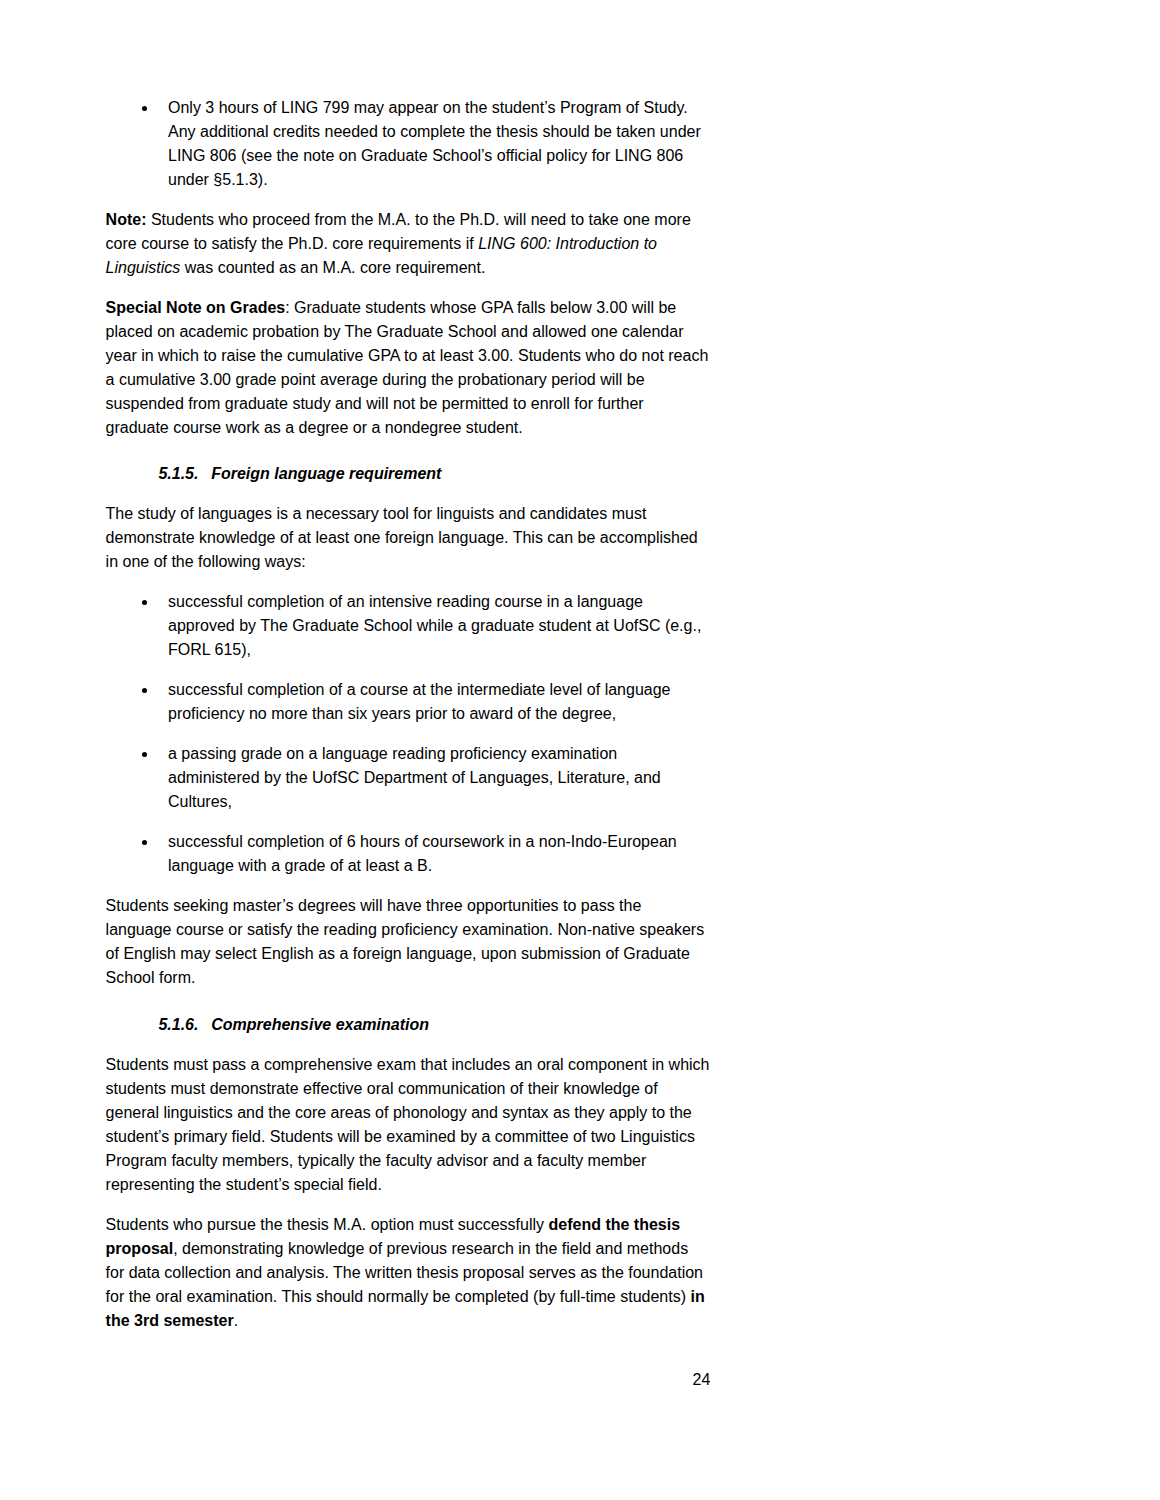Only 3 hours of LING 799 may appear on the student’s Program of Study. Any additional credits needed to complete the thesis should be taken under LING 806 (see the note on Graduate School’s official policy for LING 806 under §5.1.3).
Note: Students who proceed from the M.A. to the Ph.D. will need to take one more core course to satisfy the Ph.D. core requirements if LING 600: Introduction to Linguistics was counted as an M.A. core requirement.
Special Note on Grades: Graduate students whose GPA falls below 3.00 will be placed on academic probation by The Graduate School and allowed one calendar year in which to raise the cumulative GPA to at least 3.00. Students who do not reach a cumulative 3.00 grade point average during the probationary period will be suspended from graduate study and will not be permitted to enroll for further graduate course work as a degree or a nondegree student.
5.1.5. Foreign language requirement
The study of languages is a necessary tool for linguists and candidates must demonstrate knowledge of at least one foreign language. This can be accomplished in one of the following ways:
successful completion of an intensive reading course in a language approved by The Graduate School while a graduate student at UofSC (e.g., FORL 615),
successful completion of a course at the intermediate level of language proficiency no more than six years prior to award of the degree,
a passing grade on a language reading proficiency examination administered by the UofSC Department of Languages, Literature, and Cultures,
successful completion of 6 hours of coursework in a non-Indo-European language with a grade of at least a B.
Students seeking master’s degrees will have three opportunities to pass the language course or satisfy the reading proficiency examination. Non-native speakers of English may select English as a foreign language, upon submission of Graduate School form.
5.1.6. Comprehensive examination
Students must pass a comprehensive exam that includes an oral component in which students must demonstrate effective oral communication of their knowledge of general linguistics and the core areas of phonology and syntax as they apply to the student’s primary field. Students will be examined by a committee of two Linguistics Program faculty members, typically the faculty advisor and a faculty member representing the student’s special field.
Students who pursue the thesis M.A. option must successfully defend the thesis proposal, demonstrating knowledge of previous research in the field and methods for data collection and analysis. The written thesis proposal serves as the foundation for the oral examination. This should normally be completed (by full-time students) in the 3rd semester.
24